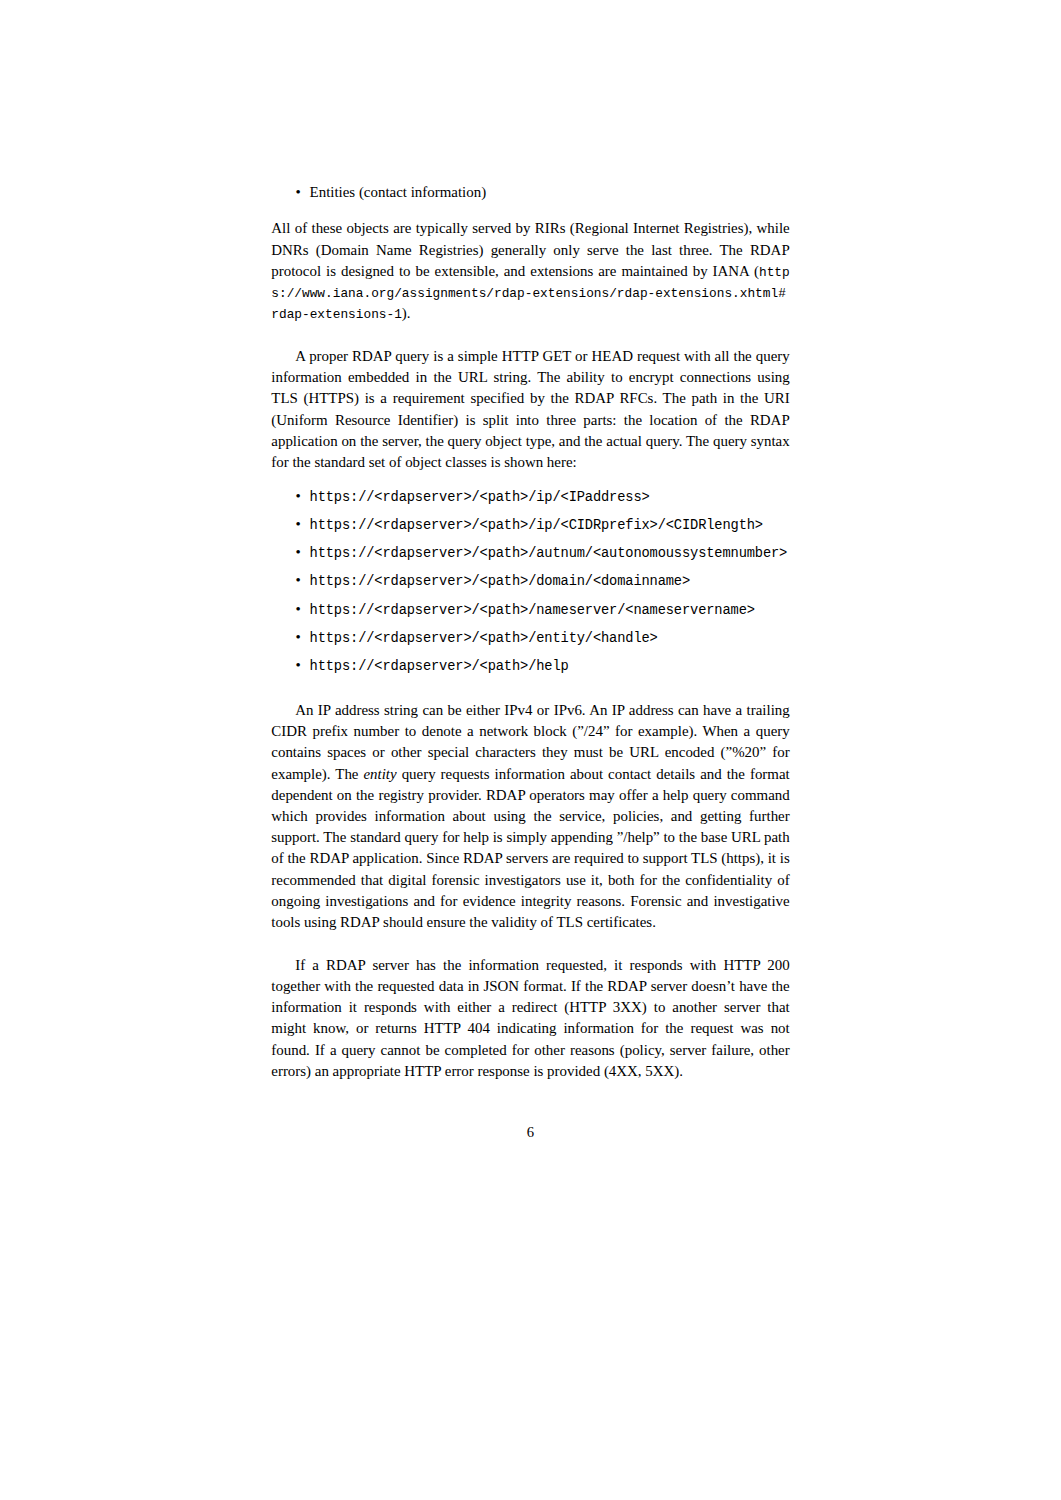Entities (contact information)
All of these objects are typically served by RIRs (Regional Internet Registries), while DNRs (Domain Name Registries) generally only serve the last three. The RDAP protocol is designed to be extensible, and extensions are maintained by IANA (https://www.iana.org/assignments/rdap-extensions/rdap-extensions.xhtml#rdap-extensions-1).
A proper RDAP query is a simple HTTP GET or HEAD request with all the query information embedded in the URL string. The ability to encrypt connections using TLS (HTTPS) is a requirement specified by the RDAP RFCs. The path in the URI (Uniform Resource Identifier) is split into three parts: the location of the RDAP application on the server, the query object type, and the actual query. The query syntax for the standard set of object classes is shown here:
https://<rdapserver>/<path>/ip/<IPaddress>
https://<rdapserver>/<path>/ip/<CIDRprefix>/<CIDRlength>
https://<rdapserver>/<path>/autnum/<autonomoussystemnumber>
https://<rdapserver>/<path>/domain/<domainname>
https://<rdapserver>/<path>/nameserver/<nameservername>
https://<rdapserver>/<path>/entity/<handle>
https://<rdapserver>/<path>/help
An IP address string can be either IPv4 or IPv6. An IP address can have a trailing CIDR prefix number to denote a network block (”/24” for example). When a query contains spaces or other special characters they must be URL encoded (”%20” for example). The entity query requests information about contact details and the format dependent on the registry provider. RDAP operators may offer a help query command which provides information about using the service, policies, and getting further support. The standard query for help is simply appending ”/help” to the base URL path of the RDAP application. Since RDAP servers are required to support TLS (https), it is recommended that digital forensic investigators use it, both for the confidentiality of ongoing investigations and for evidence integrity reasons. Forensic and investigative tools using RDAP should ensure the validity of TLS certificates.
If a RDAP server has the information requested, it responds with HTTP 200 together with the requested data in JSON format. If the RDAP server doesn’t have the information it responds with either a redirect (HTTP 3XX) to another server that might know, or returns HTTP 404 indicating information for the request was not found. If a query cannot be completed for other reasons (policy, server failure, other errors) an appropriate HTTP error response is provided (4XX, 5XX).
6